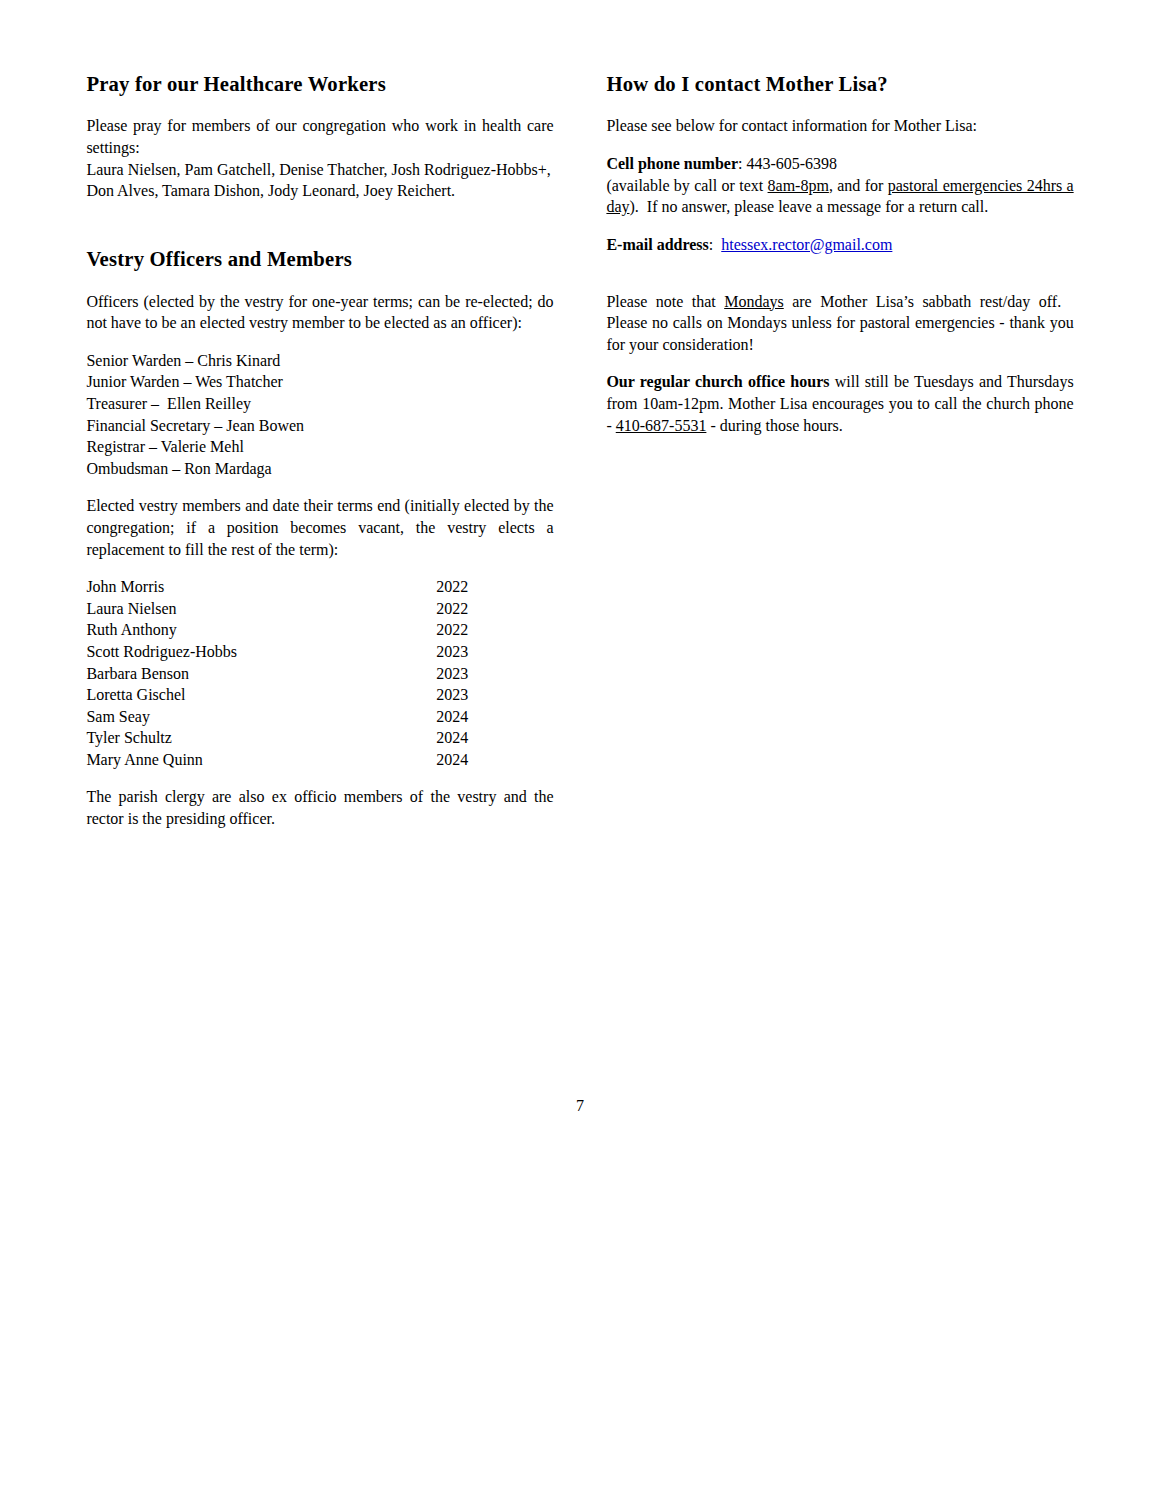Pray for our Healthcare Workers
Please pray for members of our congregation who work in health care settings:
Laura Nielsen, Pam Gatchell, Denise Thatcher, Josh Rodriguez-Hobbs+, Don Alves, Tamara Dishon, Jody Leonard, Joey Reichert.
Vestry Officers and Members
Officers (elected by the vestry for one-year terms; can be re-elected; do not have to be an elected vestry member to be elected as an officer):
Senior Warden – Chris Kinard
Junior Warden – Wes Thatcher
Treasurer – Ellen Reilley
Financial Secretary – Jean Bowen
Registrar – Valerie Mehl
Ombudsman – Ron Mardaga
Elected vestry members and date their terms end (initially elected by the congregation; if a position becomes vacant, the vestry elects a replacement to fill the rest of the term):
| John Morris | 2022 |
| Laura Nielsen | 2022 |
| Ruth Anthony | 2022 |
| Scott Rodriguez-Hobbs | 2023 |
| Barbara Benson | 2023 |
| Loretta Gischel | 2023 |
| Sam Seay | 2024 |
| Tyler Schultz | 2024 |
| Mary Anne Quinn | 2024 |
The parish clergy are also ex officio members of the vestry and the rector is the presiding officer.
How do I contact Mother Lisa?
Please see below for contact information for Mother Lisa:
Cell phone number: 443-605-6398
(available by call or text 8am-8pm, and for pastoral emergencies 24hrs a day). If no answer, please leave a message for a return call.
E-mail address: htessex.rector@gmail.com
Please note that Mondays are Mother Lisa’s sabbath rest/day off. Please no calls on Mondays unless for pastoral emergencies - thank you for your consideration!
Our regular church office hours will still be Tuesdays and Thursdays from 10am-12pm. Mother Lisa encourages you to call the church phone - 410-687-5531 - during those hours.
7